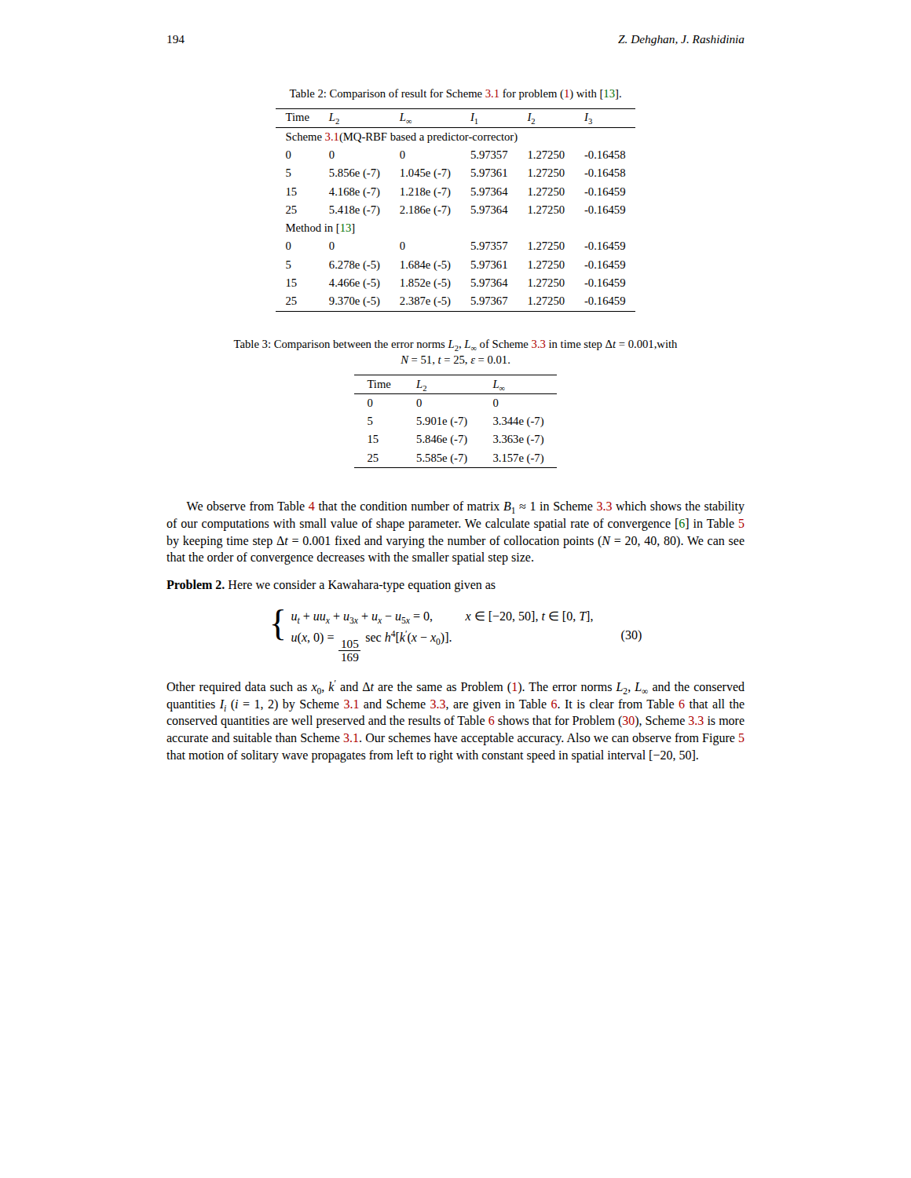194 Z. Dehghan, J. Rashidinia
Table 2: Comparison of result for Scheme 3.1 for problem (1) with [13].
| Time | L 2 | L ∞ | I 1 | I 2 | I 3 |
| --- | --- | --- | --- | --- | --- |
| Scheme 3.1 (MQ-RBF based a predictor-corrector) |
| 0 | 0 | 0 | 5.97357 | 1.27250 | -0.16458 |
| 5 | 5.856e (-7) | 1.045e (-7) | 5.97361 | 1.27250 | -0.16458 |
| 15 | 4.168e (-7) | 1.218e (-7) | 5.97364 | 1.27250 | -0.16459 |
| 25 | 5.418e (-7) | 2.186e (-7) | 5.97364 | 1.27250 | -0.16459 |
| Method in [ 13 ] |
| 0 | 0 | 0 | 5.97357 | 1.27250 | -0.16459 |
| 5 | 6.278e (-5) | 1.684e (-5) | 5.97361 | 1.27250 | -0.16459 |
| 15 | 4.466e (-5) | 1.852e (-5) | 5.97364 | 1.27250 | -0.16459 |
| 25 | 9.370e (-5) | 2.387e (-5) | 5.97367 | 1.27250 | -0.16459 |
Table 3: Comparison between the error norms L2, L∞ of Scheme 3.3 in time step Δt = 0.001,with
N = 51, t = 25, ε = 0.01.
| Time | L 2 | L ∞ |
| --- | --- | --- |
| 0 | 0 | 0 |
| 5 | 5.901e (-7) | 3.344e (-7) |
| 15 | 5.846e (-7) | 3.363e (-7) |
| 25 | 5.585e (-7) | 3.157e (-7) |
We observe from Table 4 that the condition number of matrix B1 ≈ 1 in Scheme 3.3 which shows the stability of our computations with small value of shape parameter. We calculate spatial rate of convergence [6] in Table 5 by keeping time step Δt = 0.001 fixed and varying the number of collocation points (N = 20, 40, 80). We can see that the order of convergence decreases with the smaller spatial step size.
Problem 2. Here we consider a Kawahara-type equation given as
{
ut + uux + u3x + ux − u5x = 0, x ∈ [−20, 50], t ∈ [0, T],
u(x, 0) = 105169 sec h4[k′(x − x0)].
(30)
Other required data such as x0, k′ and Δt are the same as Problem (1). The error norms L2, L∞ and the conserved quantities Ii (i = 1, 2) by Scheme 3.1 and Scheme 3.3, are given in Table 6. It is clear from Table 6 that all the conserved quantities are well preserved and the results of Table 6 shows that for Problem (30), Scheme 3.3 is more accurate and suitable than Scheme 3.1. Our schemes have acceptable accuracy. Also we can observe from Figure 5 that motion of solitary wave propagates from left to right with constant speed in spatial interval [−20, 50].